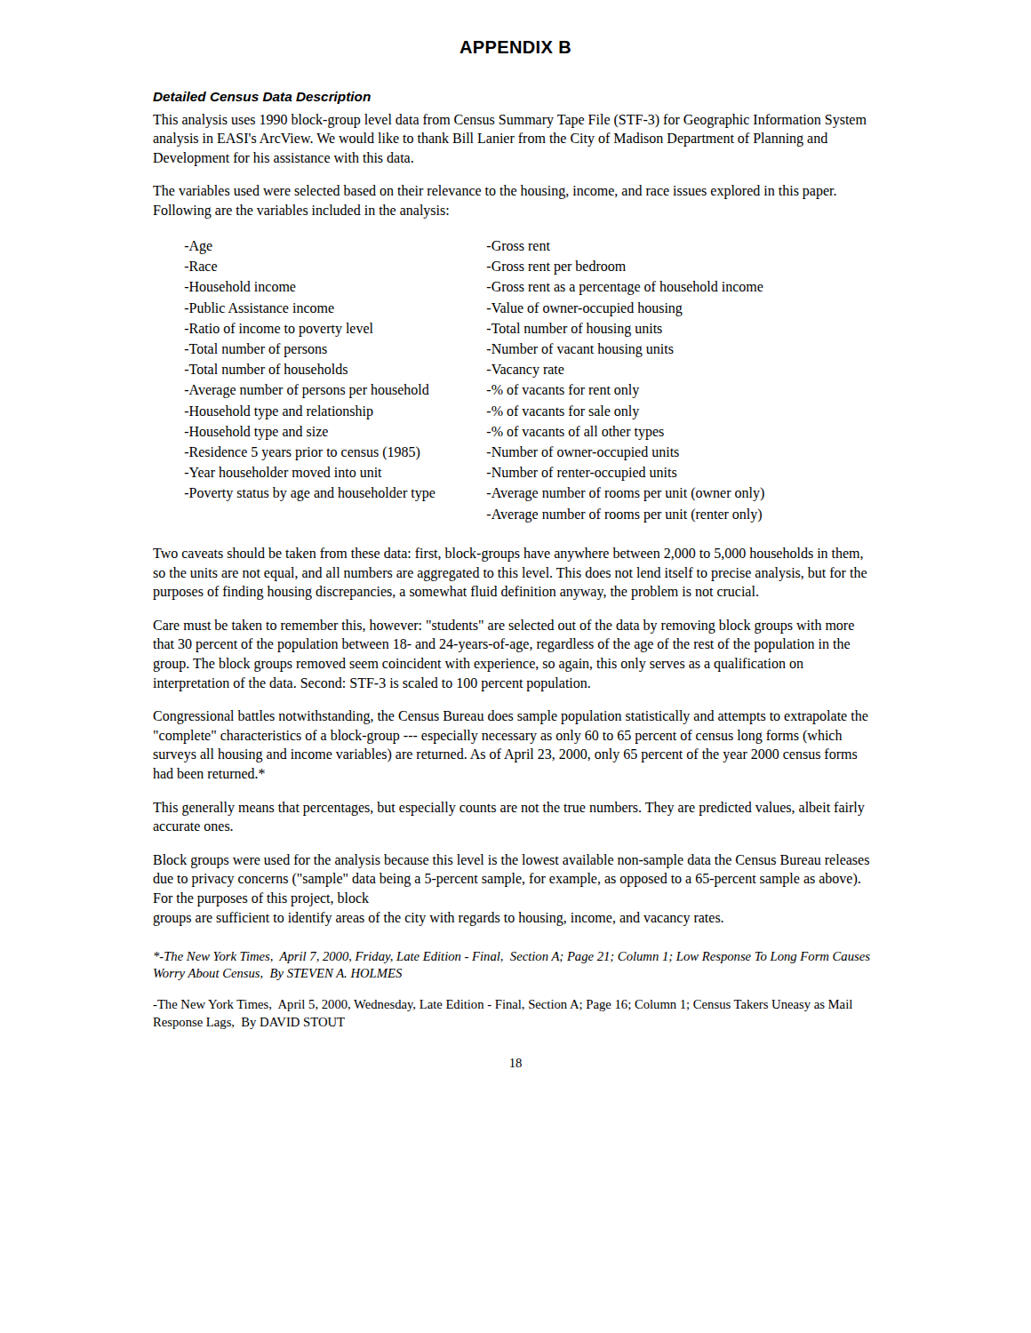APPENDIX B
Detailed Census Data Description
This analysis uses 1990 block-group level data from Census Summary Tape File (STF-3) for Geographic Information System analysis in EASI's ArcView. We would like to thank Bill Lanier from the City of Madison Department of Planning and Development for his assistance with this data.
The variables used were selected based on their relevance to the housing, income, and race issues explored in this paper. Following are the variables included in the analysis:
| -Age -Race -Household income -Public Assistance income -Ratio of income to poverty level -Total number of persons -Total number of households -Average number of persons per household -Household type and relationship -Household type and size -Residence 5 years prior to census (1985) -Year householder moved into unit -Poverty status by age and householder type | -Gross rent -Gross rent per bedroom -Gross rent as a percentage of household income -Value of owner-occupied housing -Total number of housing units -Number of vacant housing units -Vacancy rate -% of vacants for rent only -% of vacants for sale only -% of vacants of all other types -Number of owner-occupied units -Number of renter-occupied units -Average number of rooms per unit (owner only) -Average number of rooms per unit (renter only) |
Two caveats should be taken from these data: first, block-groups have anywhere between 2,000 to 5,000 households in them, so the units are not equal, and all numbers are aggregated to this level. This does not lend itself to precise analysis, but for the purposes of finding housing discrepancies, a somewhat fluid definition anyway, the problem is not crucial.
Care must be taken to remember this, however: "students" are selected out of the data by removing block groups with more that 30 percent of the population between 18- and 24-years-of-age, regardless of the age of the rest of the population in the group. The block groups removed seem coincident with experience, so again, this only serves as a qualification on interpretation of the data. Second: STF-3 is scaled to 100 percent population.
Congressional battles notwithstanding, the Census Bureau does sample population statistically and attempts to extrapolate the "complete" characteristics of a block-group --- especially necessary as only 60 to 65 percent of census long forms (which surveys all housing and income variables) are returned. As of April 23, 2000, only 65 percent of the year 2000 census forms had been returned.*
This generally means that percentages, but especially counts are not the true numbers. They are predicted values, albeit fairly accurate ones.
Block groups were used for the analysis because this level is the lowest available non-sample data the Census Bureau releases due to privacy concerns ("sample" data being a 5-percent sample, for example, as opposed to a 65-percent sample as above). For the purposes of this project, block
groups are sufficient to identify areas of the city with regards to housing, income, and vacancy rates.
*-The New York Times, April 7, 2000, Friday, Late Edition - Final, Section A; Page 21; Column 1; Low Response To Long Form Causes Worry About Census, By STEVEN A. HOLMES
-The New York Times, April 5, 2000, Wednesday, Late Edition - Final, Section A; Page 16; Column 1; Census Takers Uneasy as Mail Response Lags, By DAVID STOUT
18